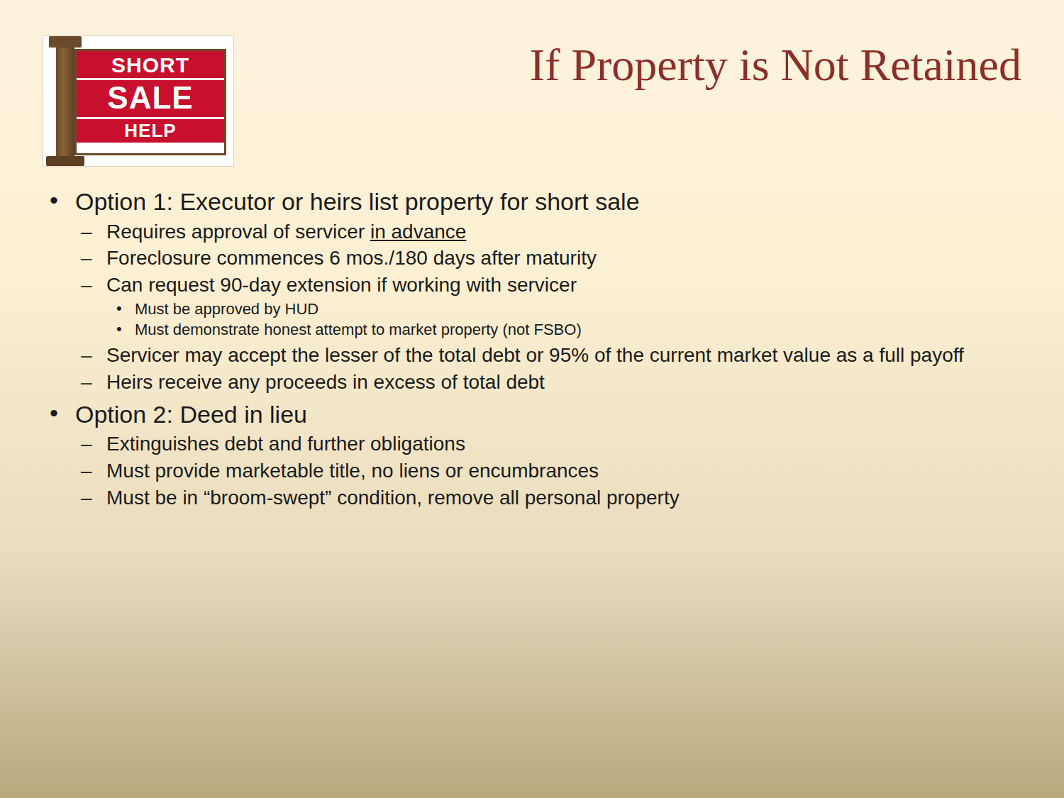SHORT
SALE
HELP
If Property is Not Retained
Option 1: Executor or heirs list property for short sale
Requires approval of servicer in advance
Foreclosure commences 6 mos./180 days after maturity
Can request 90-day extension if working with servicer
Must be approved by HUD
Must demonstrate honest attempt to market property (not FSBO)
Servicer may accept the lesser of the total debt or 95% of the current market value as a full payoff
Heirs receive any proceeds in excess of total debt
Option 2: Deed in lieu
Extinguishes debt and further obligations
Must provide marketable title, no liens or encumbrances
Must be in “broom-swept” condition, remove all personal property